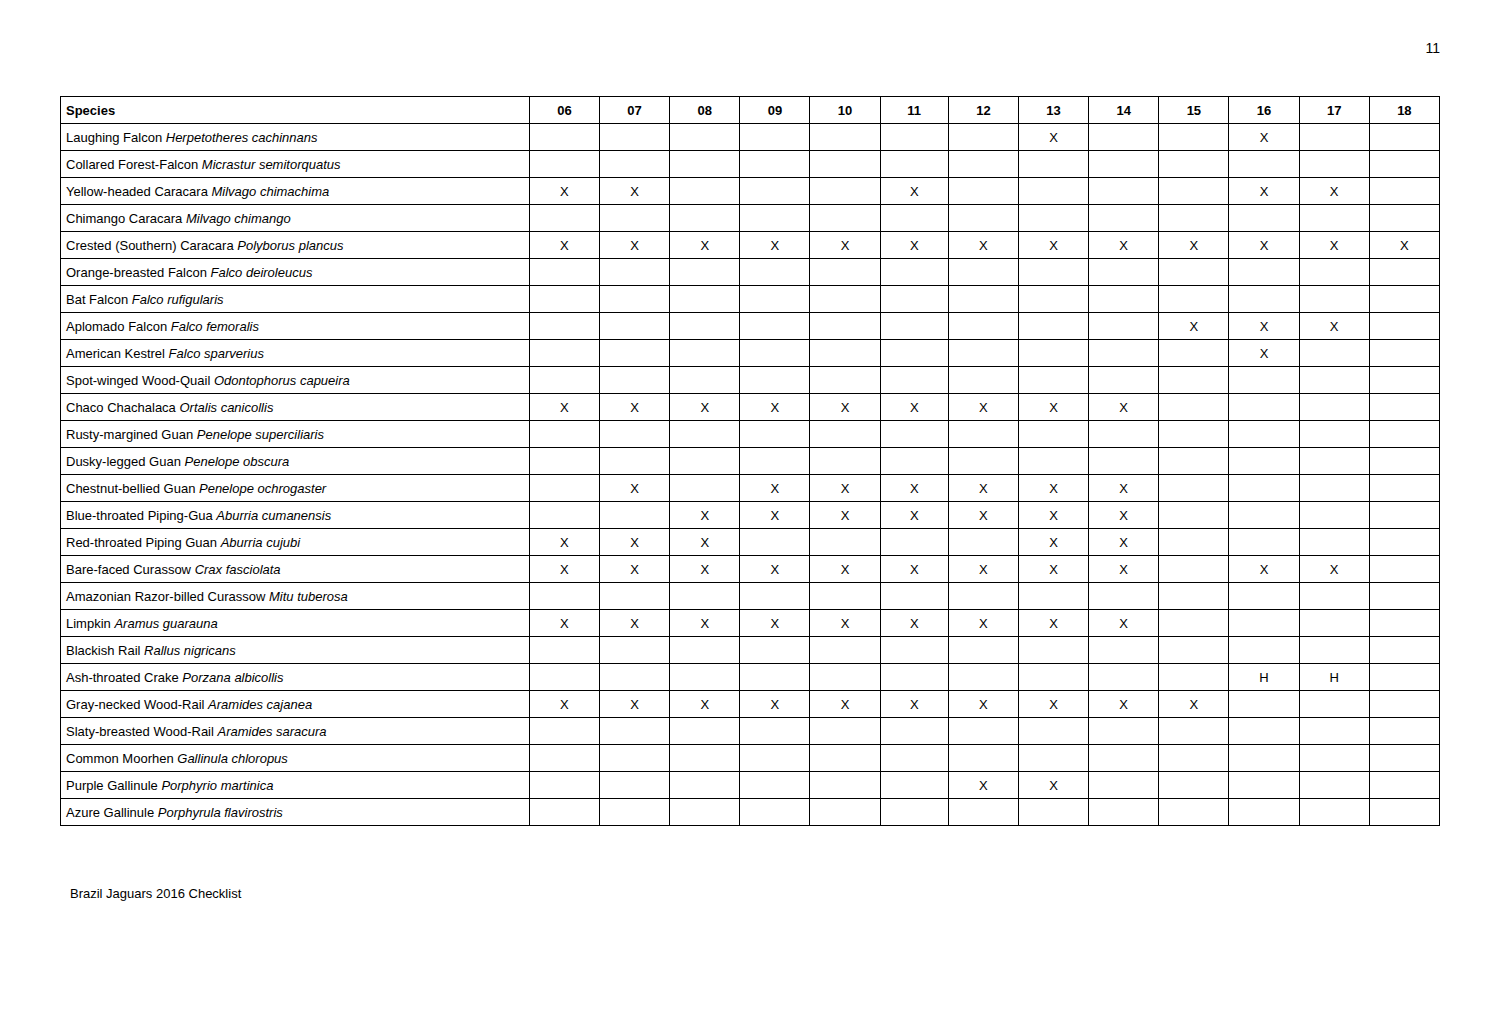11
| Species | 06 | 07 | 08 | 09 | 10 | 11 | 12 | 13 | 14 | 15 | 16 | 17 | 18 |
| --- | --- | --- | --- | --- | --- | --- | --- | --- | --- | --- | --- | --- | --- |
| Laughing Falcon Herpetotheres cachinnans | | | | | | | | X | | | X | | |
| Collared Forest-Falcon Micrastur semitorquatus | | | | | | | | | | | | | |
| Yellow-headed Caracara Milvago chimachima | X | X | | | | X | | | | | X | X | |
| Chimango Caracara Milvago chimango | | | | | | | | | | | | | |
| Crested (Southern) Caracara Polyborus plancus | X | X | X | X | X | X | X | X | X | X | X | X | X |
| Orange-breasted Falcon Falco deiroleucus | | | | | | | | | | | | | |
| Bat Falcon Falco rufigularis | | | | | | | | | | | | | |
| Aplomado Falcon Falco femoralis | | | | | | | | | | X | X | X | |
| American Kestrel Falco sparverius | | | | | | | | | | | X | | |
| Spot-winged Wood-Quail Odontophorus capueira | | | | | | | | | | | | | |
| Chaco Chachalaca Ortalis canicollis | X | X | X | X | X | X | X | X | X | | | | |
| Rusty-margined Guan Penelope superciliaris | | | | | | | | | | | | | |
| Dusky-legged Guan Penelope obscura | | | | | | | | | | | | | |
| Chestnut-bellied Guan Penelope ochrogaster | | X | | X | X | X | X | X | X | | | | |
| Blue-throated Piping-Gua Aburria cumanensis | | | X | X | X | X | X | X | X | | | | |
| Red-throated Piping Guan Aburria cujubi | X | X | X | | | | | X | X | | | | |
| Bare-faced Curassow Crax fasciolata | X | X | X | X | X | X | X | X | X | | X | X | |
| Amazonian Razor-billed Curassow Mitu tuberosa | | | | | | | | | | | | | |
| Limpkin Aramus guarauna | X | X | X | X | X | X | X | X | X | | | | |
| Blackish Rail Rallus nigricans | | | | | | | | | | | | | |
| Ash-throated Crake Porzana albicollis | | | | | | | | | | | H | H | |
| Gray-necked Wood-Rail Aramides cajanea | X | X | X | X | X | X | X | X | X | X | | | |
| Slaty-breasted Wood-Rail Aramides saracura | | | | | | | | | | | | | |
| Common Moorhen Gallinula chloropus | | | | | | | | | | | | | |
| Purple Gallinule Porphyrio martinica | | | | | | | X | X | | | | | |
| Azure Gallinule Porphyrula flavirostris | | | | | | | | | | | | | |
Brazil Jaguars 2016 Checklist